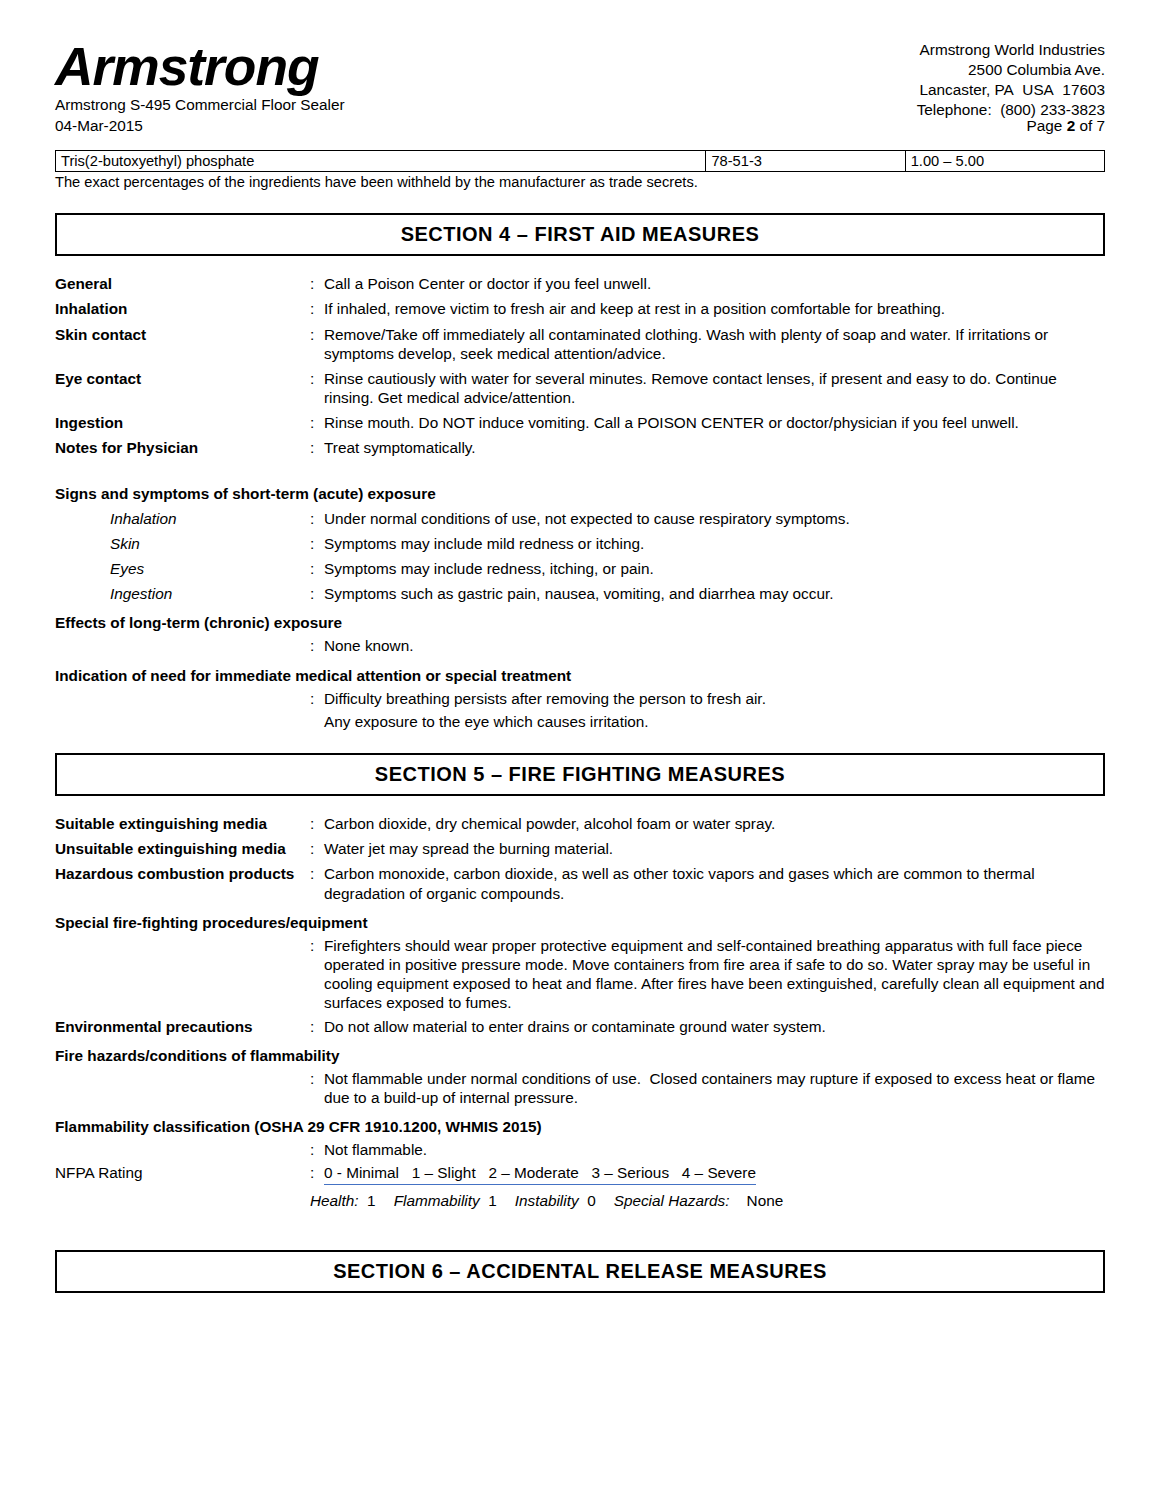Armstrong
Armstrong World Industries
2500 Columbia Ave.
Lancaster, PA USA 17603
Telephone: (800) 233-3823
Armstrong S-495 Commercial Floor Sealer
04-Mar-2015
Page 2 of 7
| Tris(2-butoxyethyl) phosphate | 78-51-3 | 1.00 – 5.00 |
The exact percentages of the ingredients have been withheld by the manufacturer as trade secrets.
SECTION 4 – FIRST AID MEASURES
General
:
Call a Poison Center or doctor if you feel unwell.
Inhalation
:
If inhaled, remove victim to fresh air and keep at rest in a position comfortable for breathing.
Skin contact
:
Remove/Take off immediately all contaminated clothing. Wash with plenty of soap and water. If irritations or symptoms develop, seek medical attention/advice.
Eye contact
:
Rinse cautiously with water for several minutes. Remove contact lenses, if present and easy to do. Continue rinsing. Get medical advice/attention.
Ingestion
:
Rinse mouth. Do NOT induce vomiting. Call a POISON CENTER or doctor/physician if you feel unwell.
Notes for Physician
:
Treat symptomatically.
Signs and symptoms of short-term (acute) exposure
Inhalation
:
Under normal conditions of use, not expected to cause respiratory symptoms.
Skin
:
Symptoms may include mild redness or itching.
Eyes
:
Symptoms may include redness, itching, or pain.
Ingestion
:
Symptoms such as gastric pain, nausea, vomiting, and diarrhea may occur.
Effects of long-term (chronic) exposure
:
None known.
Indication of need for immediate medical attention or special treatment
:
Difficulty breathing persists after removing the person to fresh air.
Any exposure to the eye which causes irritation.
SECTION 5 – FIRE FIGHTING MEASURES
Suitable extinguishing media
:
Carbon dioxide, dry chemical powder, alcohol foam or water spray.
Unsuitable extinguishing media
:
Water jet may spread the burning material.
Hazardous combustion products
:
Carbon monoxide, carbon dioxide, as well as other toxic vapors and gases which are common to thermal degradation of organic compounds.
Special fire-fighting procedures/equipment
:
Firefighters should wear proper protective equipment and self-contained breathing apparatus with full face piece operated in positive pressure mode. Move containers from fire area if safe to do so. Water spray may be useful in cooling equipment exposed to heat and flame. After fires have been extinguished, carefully clean all equipment and surfaces exposed to fumes.
Environmental precautions
:
Do not allow material to enter drains or contaminate ground water system.
Fire hazards/conditions of flammability
:
Not flammable under normal conditions of use. Closed containers may rupture if exposed to excess heat or flame due to a build-up of internal pressure.
Flammability classification (OSHA 29 CFR 1910.1200, WHMIS 2015)
:
Not flammable.
NFPA Rating
:
0 - Minimal 1 – Slight 2 – Moderate 3 – Serious 4 – Severe
Health: 1
Flammability 1
Instability 0
Special Hazards: None
SECTION 6 – ACCIDENTAL RELEASE MEASURES